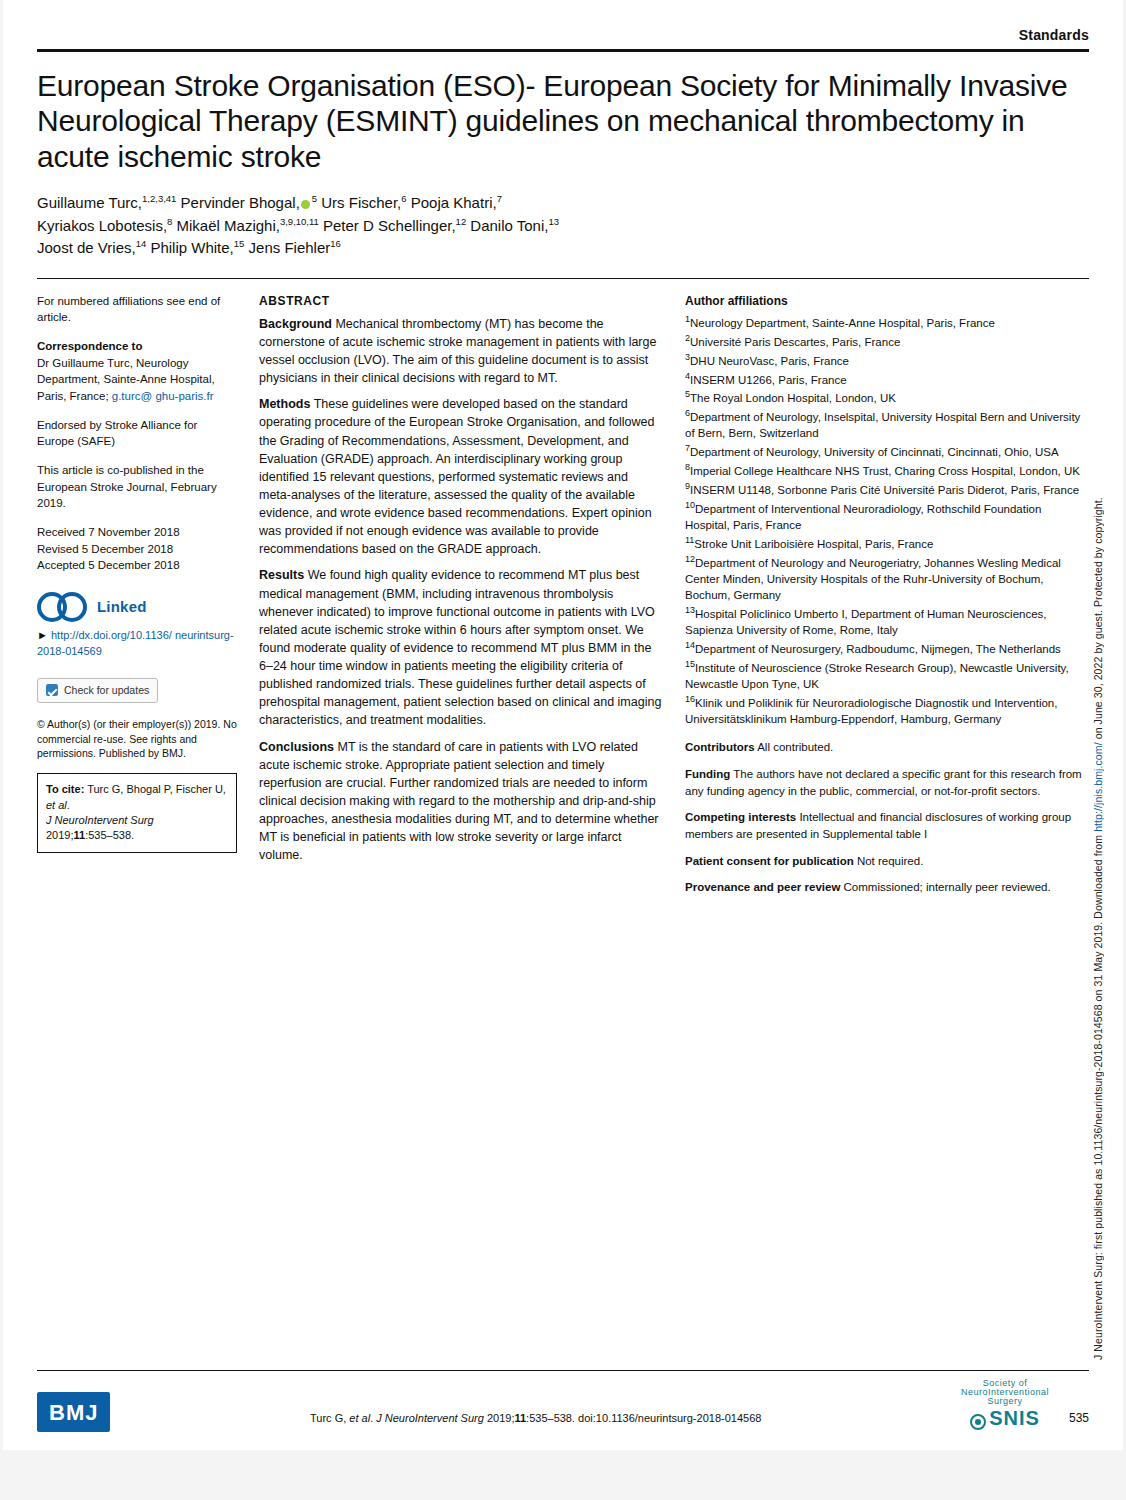J NeuroIntervent Surg: first published as 10.1136/neurintsurg-2018-014568 on 31 May 2019. Downloaded from http://jnis.bmj.com/ on June 30, 2022 by guest. Protected by copyright.
Standards
European Stroke Organisation (ESO)- European Society for Minimally Invasive Neurological Therapy (ESMINT) guidelines on mechanical thrombectomy in acute ischemic stroke
Guillaume Turc,1,2,3,41 Pervinder Bhogal,5 Urs Fischer,6 Pooja Khatri,7
Kyriakos Lobotesis,8 Mikaël Mazighi,3,9,10,11 Peter D Schellinger,12 Danilo Toni,13
Joost de Vries,14 Philip White,15 Jens Fiehler16
For numbered affiliations see end of article.
Correspondence to
Dr Guillaume Turc, Neurology Department, Sainte-Anne Hospital, Paris, France; g.turc@ ghu-paris.fr
Endorsed by Stroke Alliance for Europe (SAFE)
This article is co-published in the European Stroke Journal, February 2019.
Received 7 November 2018
Revised 5 December 2018
Accepted 5 December 2018
Linked
► http://dx.doi.org/10.1136/ neurintsurg-2018-014569
Check for updates
© Author(s) (or their employer(s)) 2019. No commercial re-use. See rights and permissions. Published by BMJ.
To cite: Turc G, Bhogal P, Fischer U, et al.
J NeuroIntervent Surg
2019;11:535–538.
Abstract
Background Mechanical thrombectomy (MT) has become the cornerstone of acute ischemic stroke management in patients with large vessel occlusion (LVO). The aim of this guideline document is to assist physicians in their clinical decisions with regard to MT.
Methods These guidelines were developed based on the standard operating procedure of the European Stroke Organisation, and followed the Grading of Recommendations, Assessment, Development, and Evaluation (GRADE) approach. An interdisciplinary working group identified 15 relevant questions, performed systematic reviews and meta-analyses of the literature, assessed the quality of the available evidence, and wrote evidence based recommendations. Expert opinion was provided if not enough evidence was available to provide recommendations based on the GRADE approach.
Results We found high quality evidence to recommend MT plus best medical management (BMM, including intravenous thrombolysis whenever indicated) to improve functional outcome in patients with LVO related acute ischemic stroke within 6 hours after symptom onset. We found moderate quality of evidence to recommend MT plus BMM in the 6–24 hour time window in patients meeting the eligibility criteria of published randomized trials. These guidelines further detail aspects of prehospital management, patient selection based on clinical and imaging characteristics, and treatment modalities.
Conclusions MT is the standard of care in patients with LVO related acute ischemic stroke. Appropriate patient selection and timely reperfusion are crucial. Further randomized trials are needed to inform clinical decision making with regard to the mothership and drip-and-ship approaches, anesthesia modalities during MT, and to determine whether MT is beneficial in patients with low stroke severity or large infarct volume.
Author affiliations
1Neurology Department, Sainte-Anne Hospital, Paris, France
2Université Paris Descartes, Paris, France
3DHU NeuroVasc, Paris, France
4INSERM U1266, Paris, France
5The Royal London Hospital, London, UK
6Department of Neurology, Inselspital, University Hospital Bern and University of Bern, Bern, Switzerland
7Department of Neurology, University of Cincinnati, Cincinnati, Ohio, USA
8Imperial College Healthcare NHS Trust, Charing Cross Hospital, London, UK
9INSERM U1148, Sorbonne Paris Cité Université Paris Diderot, Paris, France
10Department of Interventional Neuroradiology, Rothschild Foundation Hospital, Paris, France
11Stroke Unit Lariboisière Hospital, Paris, France
12Department of Neurology and Neurogeriatry, Johannes Wesling Medical Center Minden, University Hospitals of the Ruhr-University of Bochum, Bochum, Germany
13Hospital Policlinico Umberto I, Department of Human Neurosciences, Sapienza University of Rome, Rome, Italy
14Department of Neurosurgery, Radboudumc, Nijmegen, The Netherlands
15Institute of Neuroscience (Stroke Research Group), Newcastle University, Newcastle Upon Tyne, UK
16Klinik und Poliklinik für Neuroradiologische Diagnostik und Intervention, Universitätsklinikum Hamburg-Eppendorf, Hamburg, Germany
Contributors All contributed.
Funding The authors have not declared a specific grant for this research from any funding agency in the public, commercial, or not-for-profit sectors.
Competing interests Intellectual and financial disclosures of working group members are presented in Supplemental table I
Patient consent for publication Not required.
Provenance and peer review Commissioned; internally peer reviewed.
BMJ
Turc G, et al. J NeuroIntervent Surg 2019;11:535–538. doi:10.1136/neurintsurg-2018-014568
Society of
NeuroInterventional
Surgery SNIS
535